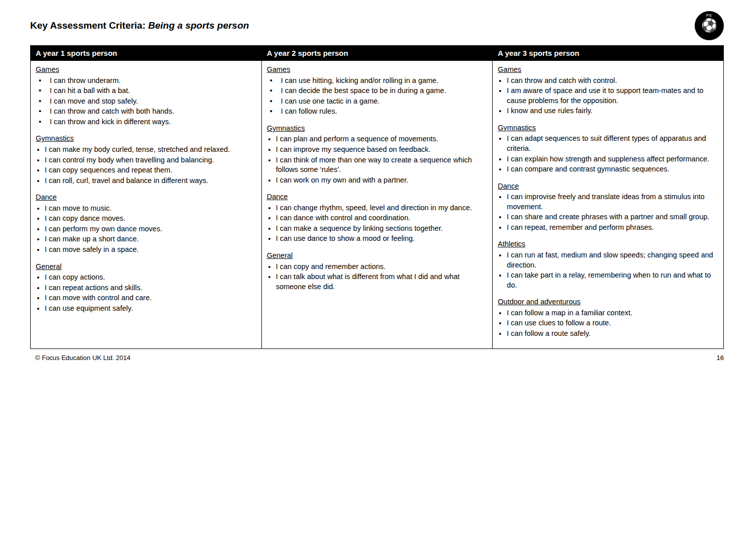Key Assessment Criteria: Being a sports person
PE
⚽
| A year 1 sports person | A year 2 sports person | A year 3 sports person |
| --- | --- | --- |
| Games I can throw underarm. I can hit a ball with a bat. I can move and stop safely. I can throw and catch with both hands. I can throw and kick in different ways. Gymnastics I can make my body curled, tense, stretched and relaxed. I can control my body when travelling and balancing. I can copy sequences and repeat them. I can roll, curl, travel and balance in different ways. Dance I can move to music. I can copy dance moves. I can perform my own dance moves. I can make up a short dance. I can move safely in a space. General I can copy actions. I can repeat actions and skills. I can move with control and care. I can use equipment safely. | Games I can use hitting, kicking and/or rolling in a game. I can decide the best space to be in during a game. I can use one tactic in a game. I can follow rules. Gymnastics I can plan and perform a sequence of movements. I can improve my sequence based on feedback. I can think of more than one way to create a sequence which follows some ‘rules’. I can work on my own and with a partner. Dance I can change rhythm, speed, level and direction in my dance. I can dance with control and coordination. I can make a sequence by linking sections together. I can use dance to show a mood or feeling. General I can copy and remember actions. I can talk about what is different from what I did and what someone else did. | Games I can throw and catch with control. I am aware of space and use it to support team-mates and to cause problems for the opposition. I know and use rules fairly. Gymnastics I can adapt sequences to suit different types of apparatus and criteria. I can explain how strength and suppleness affect performance. I can compare and contrast gymnastic sequences. Dance I can improvise freely and translate ideas from a stimulus into movement. I can share and create phrases with a partner and small group. I can repeat, remember and perform phrases. Athletics I can run at fast, medium and slow speeds; changing speed and direction. I can take part in a relay, remembering when to run and what to do. Outdoor and adventurous I can follow a map in a familiar context. I can use clues to follow a route. I can follow a route safely. |
© Focus Education UK Ltd. 2014 16